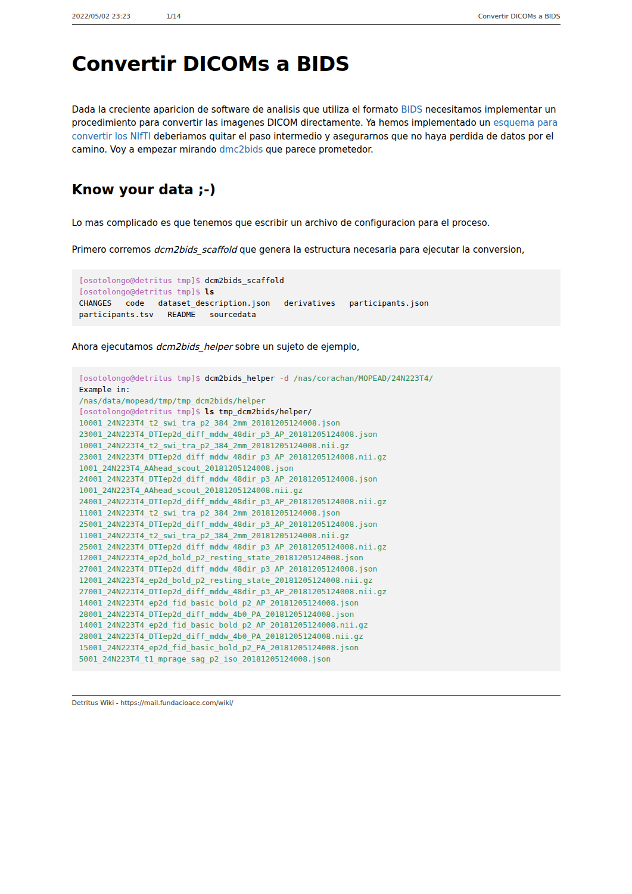2022/05/02 23:23 1/14 Convertir DICOMs a BIDS
Convertir DICOMs a BIDS
Dada la creciente aparicion de software de analisis que utiliza el formato BIDS necesitamos implementar un procedimiento para convertir las imagenes DICOM directamente. Ya hemos implementado un esquema para convertir los NIfTI deberiamos quitar el paso intermedio y asegurarnos que no haya perdida de datos por el camino. Voy a empezar mirando dmc2bids que parece prometedor.
Know your data ;-)
Lo mas complicado es que tenemos que escribir un archivo de configuracion para el proceso.
Primero corremos dcm2bids_scaffold que genera la estructura necesaria para ejecutar la conversion,
[osotolongo@detritus tmp]$ dcm2bids_scaffold
[osotolongo@detritus tmp]$ ls
CHANGES   code   dataset_description.json   derivatives   participants.json
participants.tsv   README   sourcedata
Ahora ejecutamos dcm2bids_helper sobre un sujeto de ejemplo,
[osotolongo@detritus tmp]$ dcm2bids_helper -d /nas/corachan/MOPEAD/24N223T4/
Example in:
/nas/data/mopead/tmp/tmp_dcm2bids/helper
[osotolongo@detritus tmp]$ ls tmp_dcm2bids/helper/
10001_24N223T4_t2_swi_tra_p2_384_2mm_20181205124008.json
23001_24N223T4_DTIep2d_diff_mddw_48dir_p3_AP_20181205124008.json
10001_24N223T4_t2_swi_tra_p2_384_2mm_20181205124008.nii.gz
23001_24N223T4_DTIep2d_diff_mddw_48dir_p3_AP_20181205124008.nii.gz
1001_24N223T4_AAhead_scout_20181205124008.json
24001_24N223T4_DTIep2d_diff_mddw_48dir_p3_AP_20181205124008.json
1001_24N223T4_AAhead_scout_20181205124008.nii.gz
24001_24N223T4_DTIep2d_diff_mddw_48dir_p3_AP_20181205124008.nii.gz
11001_24N223T4_t2_swi_tra_p2_384_2mm_20181205124008.json
25001_24N223T4_DTIep2d_diff_mddw_48dir_p3_AP_20181205124008.json
11001_24N223T4_t2_swi_tra_p2_384_2mm_20181205124008.nii.gz
25001_24N223T4_DTIep2d_diff_mddw_48dir_p3_AP_20181205124008.nii.gz
12001_24N223T4_ep2d_bold_p2_resting_state_20181205124008.json
27001_24N223T4_DTIep2d_diff_mddw_48dir_p3_AP_20181205124008.json
12001_24N223T4_ep2d_bold_p2_resting_state_20181205124008.nii.gz
27001_24N223T4_DTIep2d_diff_mddw_48dir_p3_AP_20181205124008.nii.gz
14001_24N223T4_ep2d_fid_basic_bold_p2_AP_20181205124008.json
28001_24N223T4_DTIep2d_diff_mddw_4b0_PA_20181205124008.json
14001_24N223T4_ep2d_fid_basic_bold_p2_AP_20181205124008.nii.gz
28001_24N223T4_DTIep2d_diff_mddw_4b0_PA_20181205124008.nii.gz
15001_24N223T4_ep2d_fid_basic_bold_p2_PA_20181205124008.json
5001_24N223T4_t1_mprage_sag_p2_iso_20181205124008.json
Detritus Wiki - https://mail.fundacioace.com/wiki/